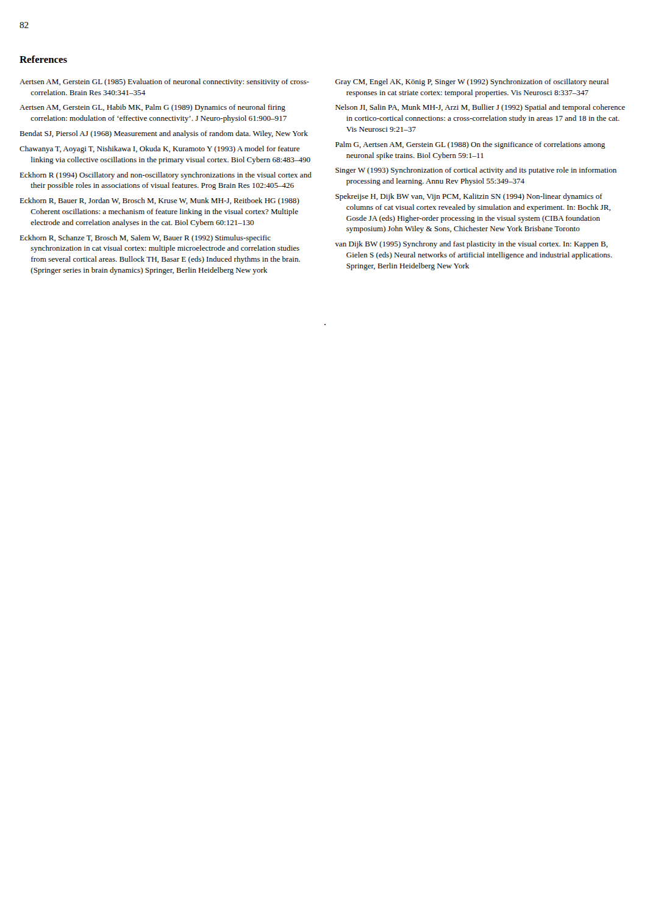82
References
Aertsen AM, Gerstein GL (1985) Evaluation of neuronal connectivity: sensitivity of cross-correlation. Brain Res 340:341–354
Aertsen AM, Gerstein GL, Habib MK, Palm G (1989) Dynamics of neuronal firing correlation: modulation of ‘effective connectivity’. J Neuro-physiol 61:900–917
Bendat SJ, Piersol AJ (1968) Measurement and analysis of random data. Wiley, New York
Chawanya T, Aoyagi T, Nishikawa I, Okuda K, Kuramoto Y (1993) A model for feature linking via collective oscillations in the primary visual cortex. Biol Cybern 68:483–490
Eckhorn R (1994) Oscillatory and non-oscillatory synchronizations in the visual cortex and their possible roles in associations of visual features. Prog Brain Res 102:405–426
Eckhorn R, Bauer R, Jordan W, Brosch M, Kruse W, Munk MH-J, Reitboek HG (1988) Coherent oscillations: a mechanism of feature linking in the visual cortex? Multiple electrode and correlation analyses in the cat. Biol Cybern 60:121–130
Eckhorn R, Schanze T, Brosch M, Salem W, Bauer R (1992) Stimulus-specific synchronization in cat visual cortex: multiple microelectrode and correlation studies from several cortical areas. Bullock TH, Basar E (eds) Induced rhythms in the brain. (Springer series in brain dynamics) Springer, Berlin Heidelberg New york
Gray CM, Engel AK, König P, Singer W (1992) Synchronization of oscillatory neural responses in cat striate cortex: temporal properties. Vis Neurosci 8:337–347
Nelson JI, Salin PA, Munk MH-J, Arzi M, Bullier J (1992) Spatial and temporal coherence in cortico-cortical connections: a cross-correlation study in areas 17 and 18 in the cat. Vis Neurosci 9:21–37
Palm G, Aertsen AM, Gerstein GL (1988) On the significance of correlations among neuronal spike trains. Biol Cybern 59:1–11
Singer W (1993) Synchronization of cortical activity and its putative role in information processing and learning. Annu Rev Physiol 55:349–374
Spekreijse H, Dijk BW van, Vijn PCM, Kalitzin SN (1994) Non-linear dynamics of columns of cat visual cortex revealed by simulation and experiment. In: Bochk JR, Gosde JA (eds) Higher-order processing in the visual system (CIBA foundation symposium) John Wiley & Sons, Chichester New York Brisbane Toronto
van Dijk BW (1995) Synchrony and fast plasticity in the visual cortex. In: Kappen B, Gielen S (eds) Neural networks of artificial intelligence and industrial applications. Springer, Berlin Heidelberg New York
.